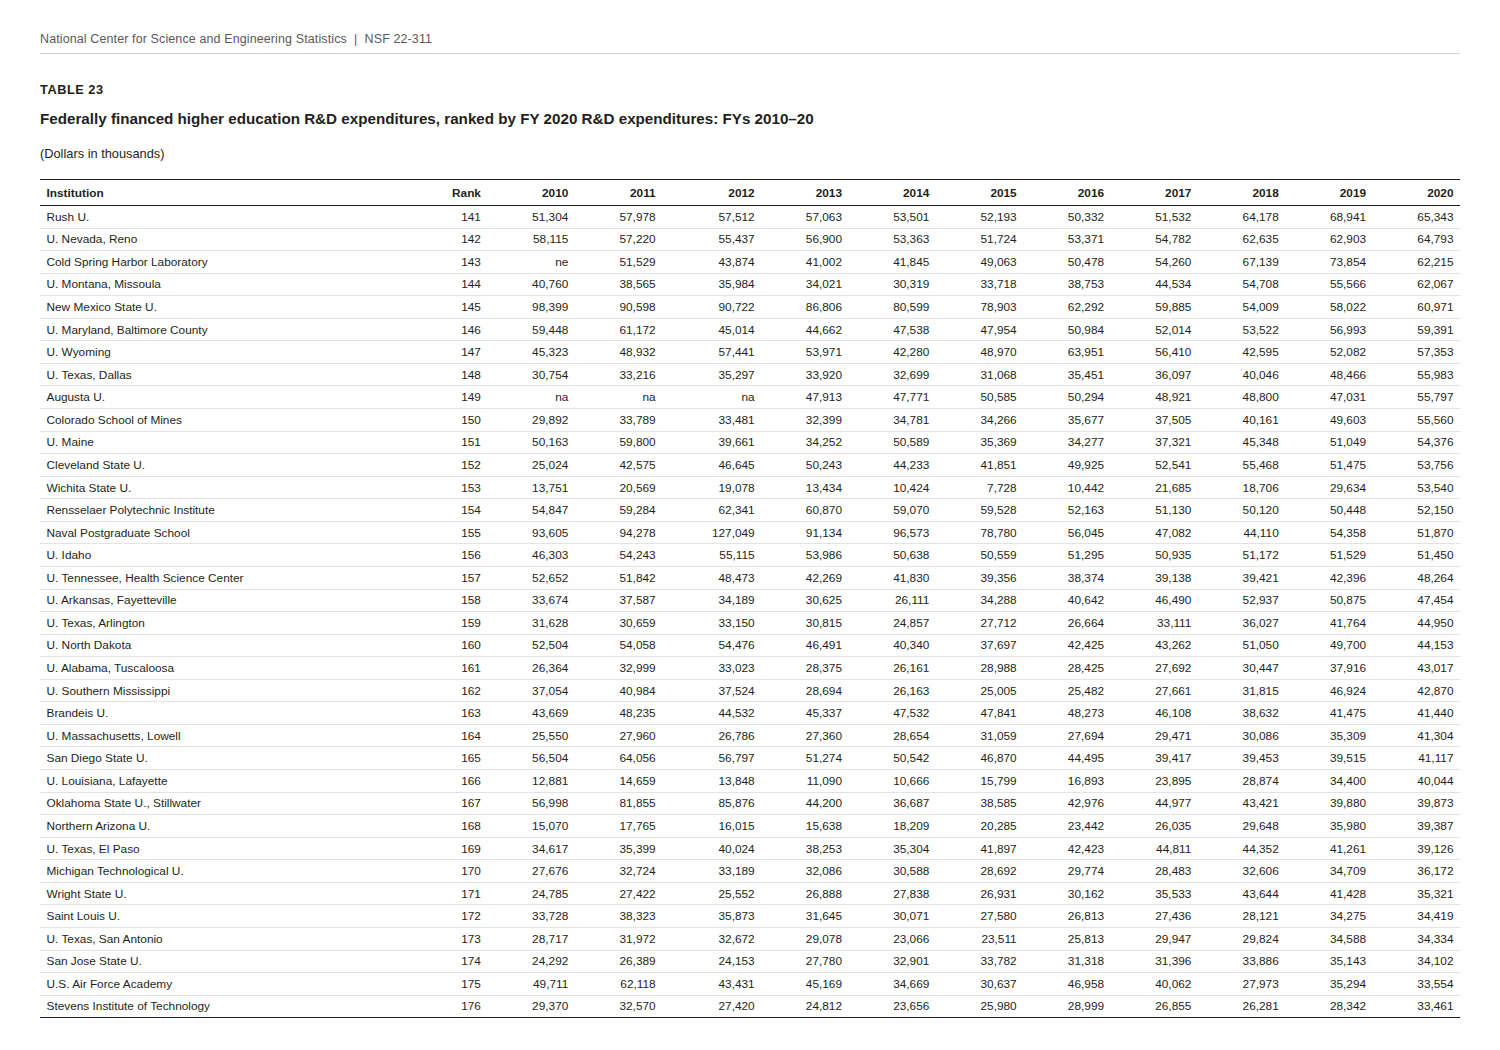National Center for Science and Engineering Statistics | NSF 22-311
TABLE 23
Federally financed higher education R&D expenditures, ranked by FY 2020 R&D expenditures: FYs 2010–20
(Dollars in thousands)
Federally financed higher education R&D expenditures, ranked by FY 2020 R&D expenditures: FYs 2010–20 (Dollars in thousands)
| Institution | Rank | 2010 | 2011 | 2012 | 2013 | 2014 | 2015 | 2016 | 2017 | 2018 | 2019 | 2020 |
| --- | --- | --- | --- | --- | --- | --- | --- | --- | --- | --- | --- | --- |
| Rush U. | 141 | 51,304 | 57,978 | 57,512 | 57,063 | 53,501 | 52,193 | 50,332 | 51,532 | 64,178 | 68,941 | 65,343 |
| U. Nevada, Reno | 142 | 58,115 | 57,220 | 55,437 | 56,900 | 53,363 | 51,724 | 53,371 | 54,782 | 62,635 | 62,903 | 64,793 |
| Cold Spring Harbor Laboratory | 143 | ne | 51,529 | 43,874 | 41,002 | 41,845 | 49,063 | 50,478 | 54,260 | 67,139 | 73,854 | 62,215 |
| U. Montana, Missoula | 144 | 40,760 | 38,565 | 35,984 | 34,021 | 30,319 | 33,718 | 38,753 | 44,534 | 54,708 | 55,566 | 62,067 |
| New Mexico State U. | 145 | 98,399 | 90,598 | 90,722 | 86,806 | 80,599 | 78,903 | 62,292 | 59,885 | 54,009 | 58,022 | 60,971 |
| U. Maryland, Baltimore County | 146 | 59,448 | 61,172 | 45,014 | 44,662 | 47,538 | 47,954 | 50,984 | 52,014 | 53,522 | 56,993 | 59,391 |
| U. Wyoming | 147 | 45,323 | 48,932 | 57,441 | 53,971 | 42,280 | 48,970 | 63,951 | 56,410 | 42,595 | 52,082 | 57,353 |
| U. Texas, Dallas | 148 | 30,754 | 33,216 | 35,297 | 33,920 | 32,699 | 31,068 | 35,451 | 36,097 | 40,046 | 48,466 | 55,983 |
| Augusta U. | 149 | na | na | na | 47,913 | 47,771 | 50,585 | 50,294 | 48,921 | 48,800 | 47,031 | 55,797 |
| Colorado School of Mines | 150 | 29,892 | 33,789 | 33,481 | 32,399 | 34,781 | 34,266 | 35,677 | 37,505 | 40,161 | 49,603 | 55,560 |
| U. Maine | 151 | 50,163 | 59,800 | 39,661 | 34,252 | 50,589 | 35,369 | 34,277 | 37,321 | 45,348 | 51,049 | 54,376 |
| Cleveland State U. | 152 | 25,024 | 42,575 | 46,645 | 50,243 | 44,233 | 41,851 | 49,925 | 52,541 | 55,468 | 51,475 | 53,756 |
| Wichita State U. | 153 | 13,751 | 20,569 | 19,078 | 13,434 | 10,424 | 7,728 | 10,442 | 21,685 | 18,706 | 29,634 | 53,540 |
| Rensselaer Polytechnic Institute | 154 | 54,847 | 59,284 | 62,341 | 60,870 | 59,070 | 59,528 | 52,163 | 51,130 | 50,120 | 50,448 | 52,150 |
| Naval Postgraduate School | 155 | 93,605 | 94,278 | 127,049 | 91,134 | 96,573 | 78,780 | 56,045 | 47,082 | 44,110 | 54,358 | 51,870 |
| U. Idaho | 156 | 46,303 | 54,243 | 55,115 | 53,986 | 50,638 | 50,559 | 51,295 | 50,935 | 51,172 | 51,529 | 51,450 |
| U. Tennessee, Health Science Center | 157 | 52,652 | 51,842 | 48,473 | 42,269 | 41,830 | 39,356 | 38,374 | 39,138 | 39,421 | 42,396 | 48,264 |
| U. Arkansas, Fayetteville | 158 | 33,674 | 37,587 | 34,189 | 30,625 | 26,111 | 34,288 | 40,642 | 46,490 | 52,937 | 50,875 | 47,454 |
| U. Texas, Arlington | 159 | 31,628 | 30,659 | 33,150 | 30,815 | 24,857 | 27,712 | 26,664 | 33,111 | 36,027 | 41,764 | 44,950 |
| U. North Dakota | 160 | 52,504 | 54,058 | 54,476 | 46,491 | 40,340 | 37,697 | 42,425 | 43,262 | 51,050 | 49,700 | 44,153 |
| U. Alabama, Tuscaloosa | 161 | 26,364 | 32,999 | 33,023 | 28,375 | 26,161 | 28,988 | 28,425 | 27,692 | 30,447 | 37,916 | 43,017 |
| U. Southern Mississippi | 162 | 37,054 | 40,984 | 37,524 | 28,694 | 26,163 | 25,005 | 25,482 | 27,661 | 31,815 | 46,924 | 42,870 |
| Brandeis U. | 163 | 43,669 | 48,235 | 44,532 | 45,337 | 47,532 | 47,841 | 48,273 | 46,108 | 38,632 | 41,475 | 41,440 |
| U. Massachusetts, Lowell | 164 | 25,550 | 27,960 | 26,786 | 27,360 | 28,654 | 31,059 | 27,694 | 29,471 | 30,086 | 35,309 | 41,304 |
| San Diego State U. | 165 | 56,504 | 64,056 | 56,797 | 51,274 | 50,542 | 46,870 | 44,495 | 39,417 | 39,453 | 39,515 | 41,117 |
| U. Louisiana, Lafayette | 166 | 12,881 | 14,659 | 13,848 | 11,090 | 10,666 | 15,799 | 16,893 | 23,895 | 28,874 | 34,400 | 40,044 |
| Oklahoma State U., Stillwater | 167 | 56,998 | 81,855 | 85,876 | 44,200 | 36,687 | 38,585 | 42,976 | 44,977 | 43,421 | 39,880 | 39,873 |
| Northern Arizona U. | 168 | 15,070 | 17,765 | 16,015 | 15,638 | 18,209 | 20,285 | 23,442 | 26,035 | 29,648 | 35,980 | 39,387 |
| U. Texas, El Paso | 169 | 34,617 | 35,399 | 40,024 | 38,253 | 35,304 | 41,897 | 42,423 | 44,811 | 44,352 | 41,261 | 39,126 |
| Michigan Technological U. | 170 | 27,676 | 32,724 | 33,189 | 32,086 | 30,588 | 28,692 | 29,774 | 28,483 | 32,606 | 34,709 | 36,172 |
| Wright State U. | 171 | 24,785 | 27,422 | 25,552 | 26,888 | 27,838 | 26,931 | 30,162 | 35,533 | 43,644 | 41,428 | 35,321 |
| Saint Louis U. | 172 | 33,728 | 38,323 | 35,873 | 31,645 | 30,071 | 27,580 | 26,813 | 27,436 | 28,121 | 34,275 | 34,419 |
| U. Texas, San Antonio | 173 | 28,717 | 31,972 | 32,672 | 29,078 | 23,066 | 23,511 | 25,813 | 29,947 | 29,824 | 34,588 | 34,334 |
| San Jose State U. | 174 | 24,292 | 26,389 | 24,153 | 27,780 | 32,901 | 33,782 | 31,318 | 31,396 | 33,886 | 35,143 | 34,102 |
| U.S. Air Force Academy | 175 | 49,711 | 62,118 | 43,431 | 45,169 | 34,669 | 30,637 | 46,958 | 40,062 | 27,973 | 35,294 | 33,554 |
| Stevens Institute of Technology | 176 | 29,370 | 32,570 | 27,420 | 24,812 | 23,656 | 25,980 | 28,999 | 26,855 | 26,281 | 28,342 | 33,461 |